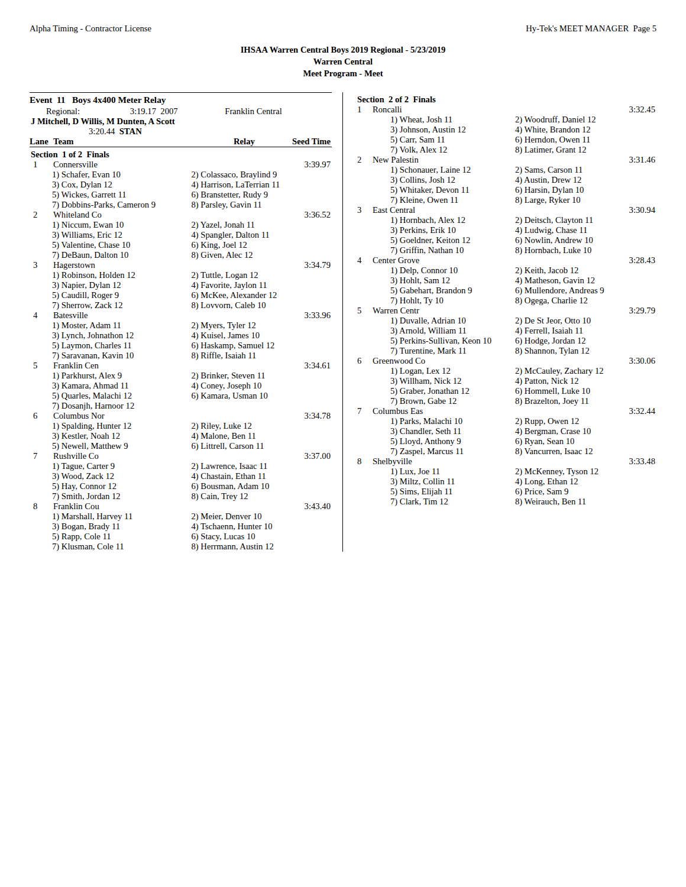Alpha Timing - Contractor License
Hy-Tek's MEET MANAGER Page 5
IHSAA Warren Central Boys 2019 Regional - 5/23/2019
Warren Central
Meet Program - Meet
Event 11 Boys 4x400 Meter Relay
| Regional: | 3:19.17 2007 | Franklin Central |
| J Mitchell, D Willis, M Dunten, A Scott |
| 3:20.44 STAN |
| Lane | Team | Relay | Seed Time |
| Section 1 of 2 Finals |
| 1 | Connersville | | 3:39.97 |
| | / 1) Schafer, Evan 10 / 2) Colassaco, Braylind 9 / / 3) Cox, Dylan 12 / 4) Harrison, LaTerrian 11 / / 5) Wickes, Garrett 11 / 6) Branstetter, Rudy 9 / / 7) Dobbins-Parks, Cameron 9 / 8) Parsley, Gavin 11 / |
| 2 | Whiteland Co | | 3:36.52 |
| | / 1) Niccum, Ewan 10 / 2) Yazel, Jonah 11 / / 3) Williams, Eric 12 / 4) Spangler, Dalton 11 / / 5) Valentine, Chase 10 / 6) King, Joel 12 / / 7) DeBaun, Dalton 10 / 8) Given, Alec 12 / |
| 3 | Hagerstown | | 3:34.79 |
| | / 1) Robinson, Holden 12 / 2) Tuttle, Logan 12 / / 3) Napier, Dylan 12 / 4) Favorite, Jaylon 11 / / 5) Caudill, Roger 9 / 6) McKee, Alexander 12 / / 7) Sherrow, Zack 12 / 8) Lovvorn, Caleb 10 / |
| 4 | Batesville | | 3:33.96 |
| | / 1) Moster, Adam 11 / 2) Myers, Tyler 12 / / 3) Lynch, Johnathon 12 / 4) Kuisel, James 10 / / 5) Laymon, Charles 11 / 6) Haskamp, Samuel 12 / / 7) Saravanan, Kavin 10 / 8) Riffle, Isaiah 11 / |
| 5 | Franklin Cen | | 3:34.61 |
| | / 1) Parkhurst, Alex 9 / 2) Brinker, Steven 11 / / 3) Kamara, Ahmad 11 / 4) Coney, Joseph 10 / / 5) Quarles, Malachi 12 / 6) Kamara, Usman 10 / / 7) Dosanjh, Harnoor 12 / / |
| 6 | Columbus Nor | | 3:34.78 |
| | / 1) Spalding, Hunter 12 / 2) Riley, Luke 12 / / 3) Kestler, Noah 12 / 4) Malone, Ben 11 / / 5) Newell, Matthew 9 / 6) Littrell, Carson 11 / |
| 7 | Rushville Co | | 3:37.00 |
| | / 1) Tague, Carter 9 / 2) Lawrence, Isaac 11 / / 3) Wood, Zack 12 / 4) Chastain, Ethan 11 / / 5) Hay, Connor 12 / 6) Bousman, Adam 10 / / 7) Smith, Jordan 12 / 8) Cain, Trey 12 / |
| 8 | Franklin Cou | | 3:43.40 |
| | / 1) Marshall, Harvey 11 / 2) Meier, Denver 10 / / 3) Bogan, Brady 11 / 4) Tschaenn, Hunter 10 / / 5) Rapp, Cole 11 / 6) Stacy, Lucas 10 / / 7) Klusman, Cole 11 / 8) Herrmann, Austin 12 / |
| Section 2 of 2 Finals |
| 1 | Roncalli | 3:32.45 |
| | / 1) Wheat, Josh 11 / 2) Woodruff, Daniel 12 / / 3) Johnson, Austin 12 / 4) White, Brandon 12 / / 5) Carr, Sam 11 / 6) Herndon, Owen 11 / / 7) Volk, Alex 12 / 8) Latimer, Grant 12 / |
| 2 | New Palestin | 3:31.46 |
| | / 1) Schonauer, Laine 12 / 2) Sams, Carson 11 / / 3) Collins, Josh 12 / 4) Austin, Drew 12 / / 5) Whitaker, Devon 11 / 6) Harsin, Dylan 10 / / 7) Kleine, Owen 11 / 8) Large, Ryker 10 / |
| 3 | East Central | 3:30.94 |
| | / 1) Hornbach, Alex 12 / 2) Deitsch, Clayton 11 / / 3) Perkins, Erik 10 / 4) Ludwig, Chase 11 / / 5) Goeldner, Keiton 12 / 6) Nowlin, Andrew 10 / / 7) Griffin, Nathan 10 / 8) Hornbach, Luke 10 / |
| 4 | Center Grove | 3:28.43 |
| | / 1) Delp, Connor 10 / 2) Keith, Jacob 12 / / 3) Hohlt, Sam 12 / 4) Matheson, Gavin 12 / / 5) Gabehart, Brandon 9 / 6) Mullendore, Andreas 9 / / 7) Hohlt, Ty 10 / 8) Ogega, Charlie 12 / |
| 5 | Warren Centr | 3:29.79 |
| | / 1) Duvalle, Adrian 10 / 2) De St Jeor, Otto 10 / / 3) Arnold, William 11 / 4) Ferrell, Isaiah 11 / / 5) Perkins-Sullivan, Keon 10 / 6) Hodge, Jordan 12 / / 7) Turentine, Mark 11 / 8) Shannon, Tylan 12 / |
| 6 | Greenwood Co | 3:30.06 |
| | / 1) Logan, Lex 12 / 2) McCauley, Zachary 12 / / 3) Willham, Nick 12 / 4) Patton, Nick 12 / / 5) Graber, Jonathan 12 / 6) Hommell, Luke 10 / / 7) Brown, Gabe 12 / 8) Brazelton, Joey 11 / |
| 7 | Columbus Eas | 3:32.44 |
| | / 1) Parks, Malachi 10 / 2) Rupp, Owen 12 / / 3) Chandler, Seth 11 / 4) Bergman, Crase 10 / / 5) Lloyd, Anthony 9 / 6) Ryan, Sean 10 / / 7) Zaspel, Marcus 11 / 8) Vancurren, Isaac 12 / |
| 8 | Shelbyville | 3:33.48 |
| | / 1) Lux, Joe 11 / 2) McKenney, Tyson 12 / / 3) Miltz, Collin 11 / 4) Long, Ethan 12 / / 5) Sims, Elijah 11 / 6) Price, Sam 9 / / 7) Clark, Tim 12 / 8) Weirauch, Ben 11 / |